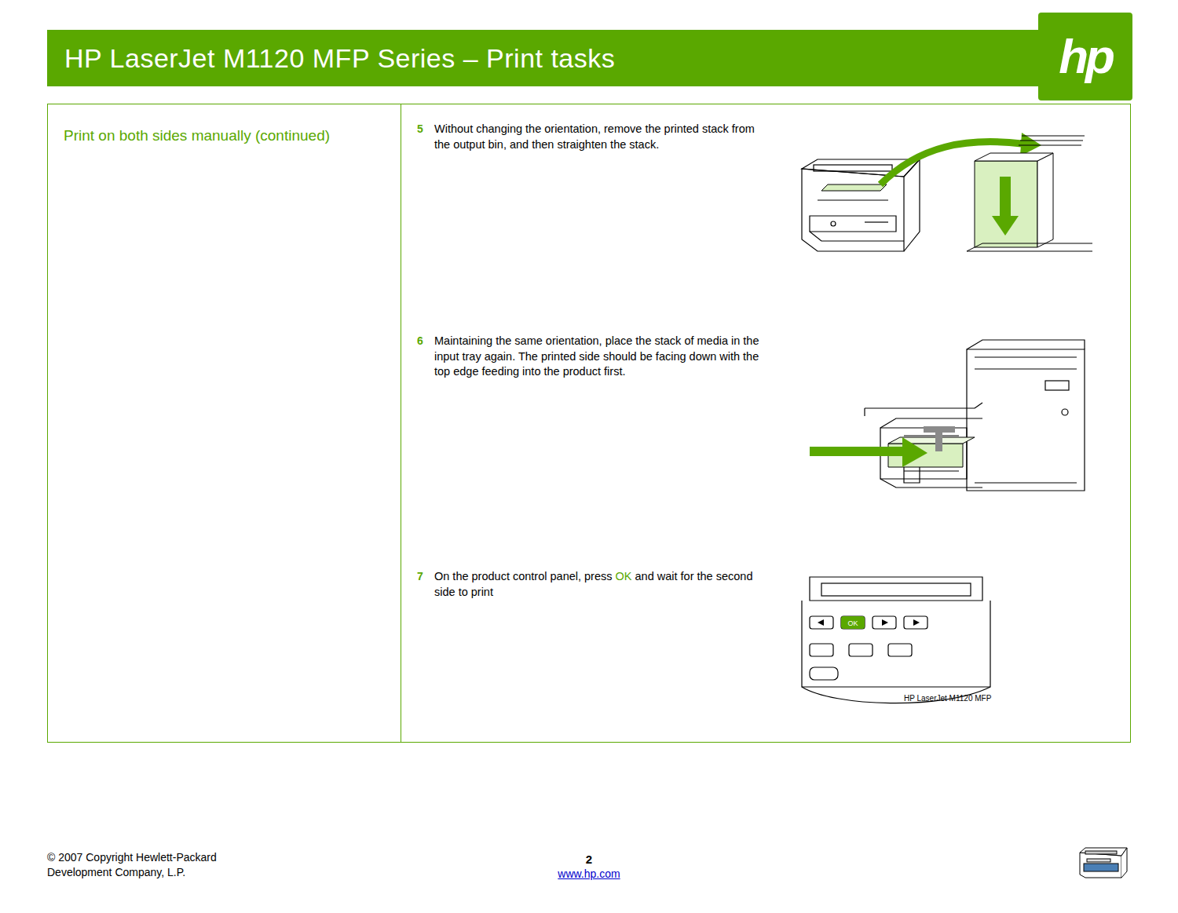HP LaserJet M1120 MFP Series – Print tasks
hp
Print on both sides manually (continued)
5
Without changing the orientation, remove the printed stack from the output bin, and then straighten the stack.
6
Maintaining the same orientation, place the stack of media in the input tray again. The printed side should be facing down with the top edge feeding into the product first.
7
On the product control panel, press OK and wait for the second side to print
OK HP LaserJet M1120 MFP
© 2007 Copyright Hewlett-Packard
Development Company, L.P.
2
www.hp.com